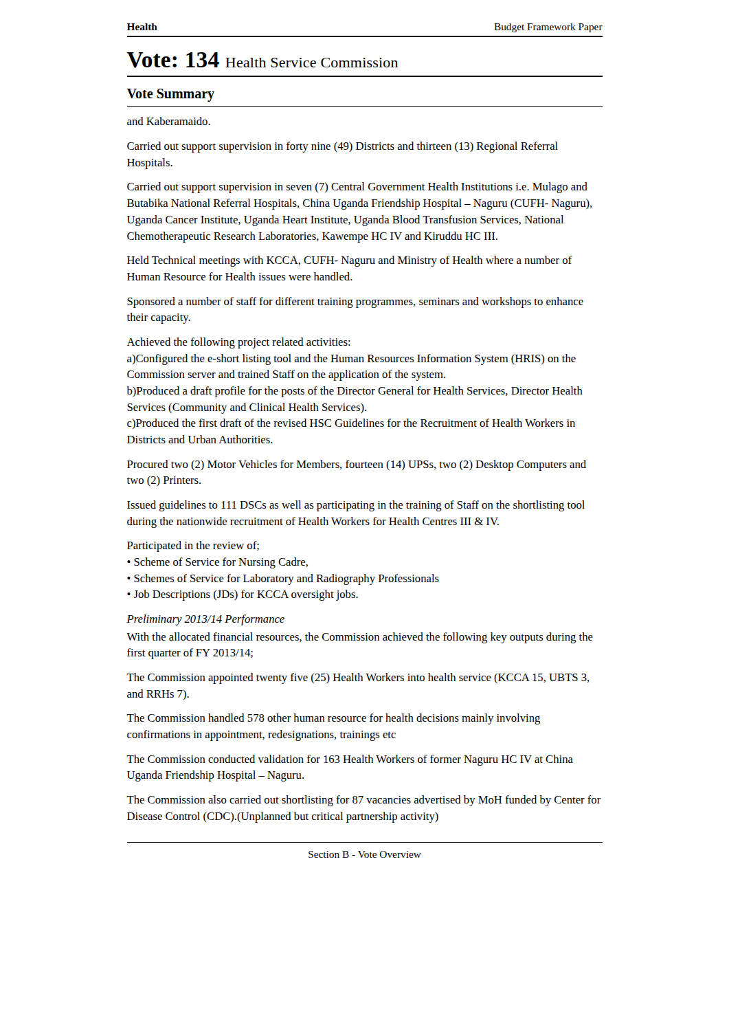Health Budget Framework Paper
Vote: 134 Health Service Commission
Vote Summary
and Kaberamaido.
Carried out support supervision in forty nine (49) Districts and thirteen (13) Regional Referral Hospitals.
Carried out support supervision in seven (7) Central Government Health Institutions i.e. Mulago and Butabika National Referral Hospitals, China Uganda Friendship Hospital – Naguru (CUFH- Naguru), Uganda Cancer Institute, Uganda Heart Institute, Uganda Blood Transfusion Services, National Chemotherapeutic Research Laboratories, Kawempe HC IV and Kiruddu HC III.
Held Technical meetings with KCCA, CUFH- Naguru and Ministry of Health where a number of Human Resource for Health issues were handled.
Sponsored a number of staff for different training programmes, seminars and workshops to enhance their capacity.
Achieved the following project related activities:
a)Configured the e-short listing tool and the Human Resources Information System (HRIS) on the Commission server and trained Staff on the application of the system.
b)Produced a draft profile for the posts of the Director General for Health Services, Director Health Services (Community and Clinical Health Services).
c)Produced the first draft of the revised HSC Guidelines for the Recruitment of Health Workers in Districts and Urban Authorities.
Procured two (2) Motor Vehicles for Members, fourteen (14) UPSs, two (2) Desktop Computers and two (2) Printers.
Issued guidelines to 111 DSCs as well as participating in the training of Staff on the shortlisting tool during the nationwide recruitment of Health Workers for Health Centres III & IV.
Participated in the review of;
Scheme of Service for Nursing Cadre,
Schemes of Service for Laboratory and Radiography Professionals
Job Descriptions (JDs) for KCCA oversight jobs.
Preliminary 2013/14 Performance
With the allocated financial resources, the Commission achieved the following key outputs during the first quarter of FY 2013/14;
The Commission appointed twenty five (25) Health Workers into health service (KCCA 15, UBTS 3, and RRHs 7).
The Commission handled 578 other human resource for health decisions mainly involving confirmations in appointment, redesignations, trainings etc
The Commission conducted validation for 163 Health Workers of former Naguru HC IV at China Uganda Friendship Hospital – Naguru.
The Commission also carried out shortlisting for 87 vacancies advertised by MoH funded by Center for Disease Control (CDC).(Unplanned but critical partnership activity)
Section B - Vote Overview